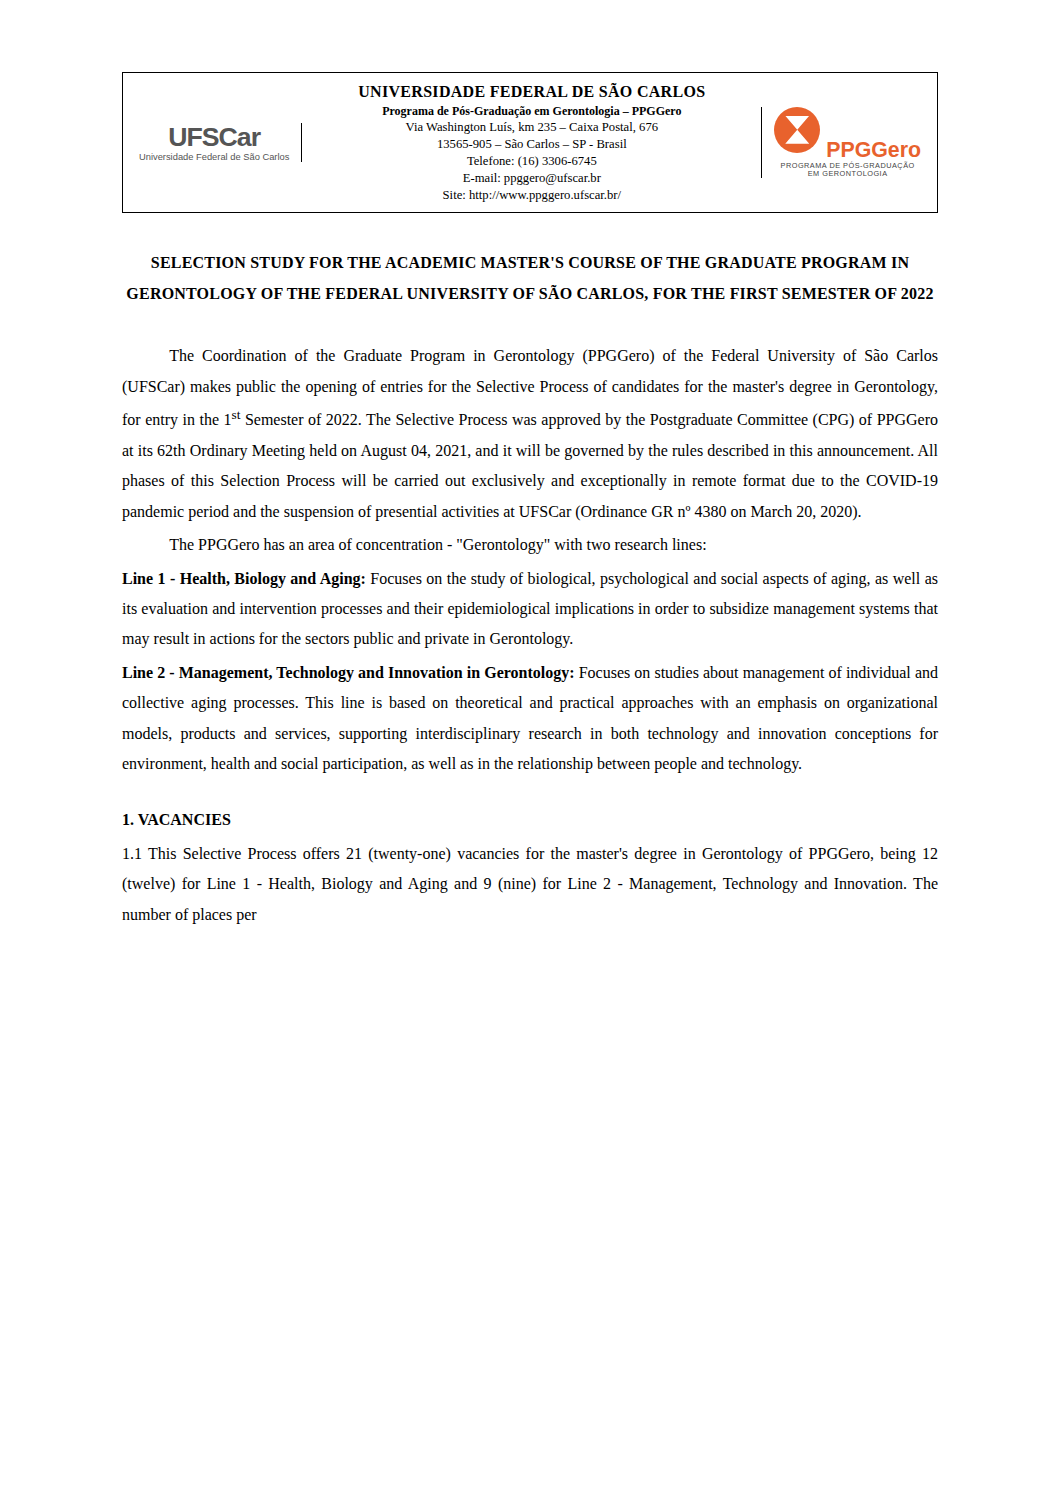UFSCarUniversidade Federal de São Carlos
UNIVERSIDADE FEDERAL DE SÃO CARLOS
Programa de Pós-Graduação em Gerontologia – PPGGero
Via Washington Luís, km 235 – Caixa Postal, 676
13565-905 – São Carlos – SP - Brasil
Telefone: (16) 3306-6745
E-mail: ppggero@ufscar.br
Site: http://www.ppggero.ufscar.br/
PPGGero PROGRAMA DE PÓS-GRADUAÇÃO
EM GERONTOLOGIA
Selection study for the academic master's course of the graduate program in gerontology of the federal university of São Carlos, for the first semester of 2022
The Coordination of the Graduate Program in Gerontology (PPGGero) of the Federal University of São Carlos (UFSCar) makes public the opening of entries for the Selective Process of candidates for the master's degree in Gerontology, for entry in the 1st Semester of 2022. The Selective Process was approved by the Postgraduate Committee (CPG) of PPGGero at its 62th Ordinary Meeting held on August 04, 2021, and it will be governed by the rules described in this announcement. All phases of this Selection Process will be carried out exclusively and exceptionally in remote format due to the COVID-19 pandemic period and the suspension of presential activities at UFSCar (Ordinance GR nº 4380 on March 20, 2020).
The PPGGero has an area of concentration - "Gerontology" with two research lines:
Line 1 - Health, Biology and Aging: Focuses on the study of biological, psychological and social aspects of aging, as well as its evaluation and intervention processes and their epidemiological implications in order to subsidize management systems that may result in actions for the sectors public and private in Gerontology.
Line 2 - Management, Technology and Innovation in Gerontology: Focuses on studies about management of individual and collective aging processes. This line is based on theoretical and practical approaches with an emphasis on organizational models, products and services, supporting interdisciplinary research in both technology and innovation conceptions for environment, health and social participation, as well as in the relationship between people and technology.
1. Vacancies
1.1 This Selective Process offers 21 (twenty-one) vacancies for the master's degree in Gerontology of PPGGero, being 12 (twelve) for Line 1 - Health, Biology and Aging and 9 (nine) for Line 2 - Management, Technology and Innovation. The number of places per